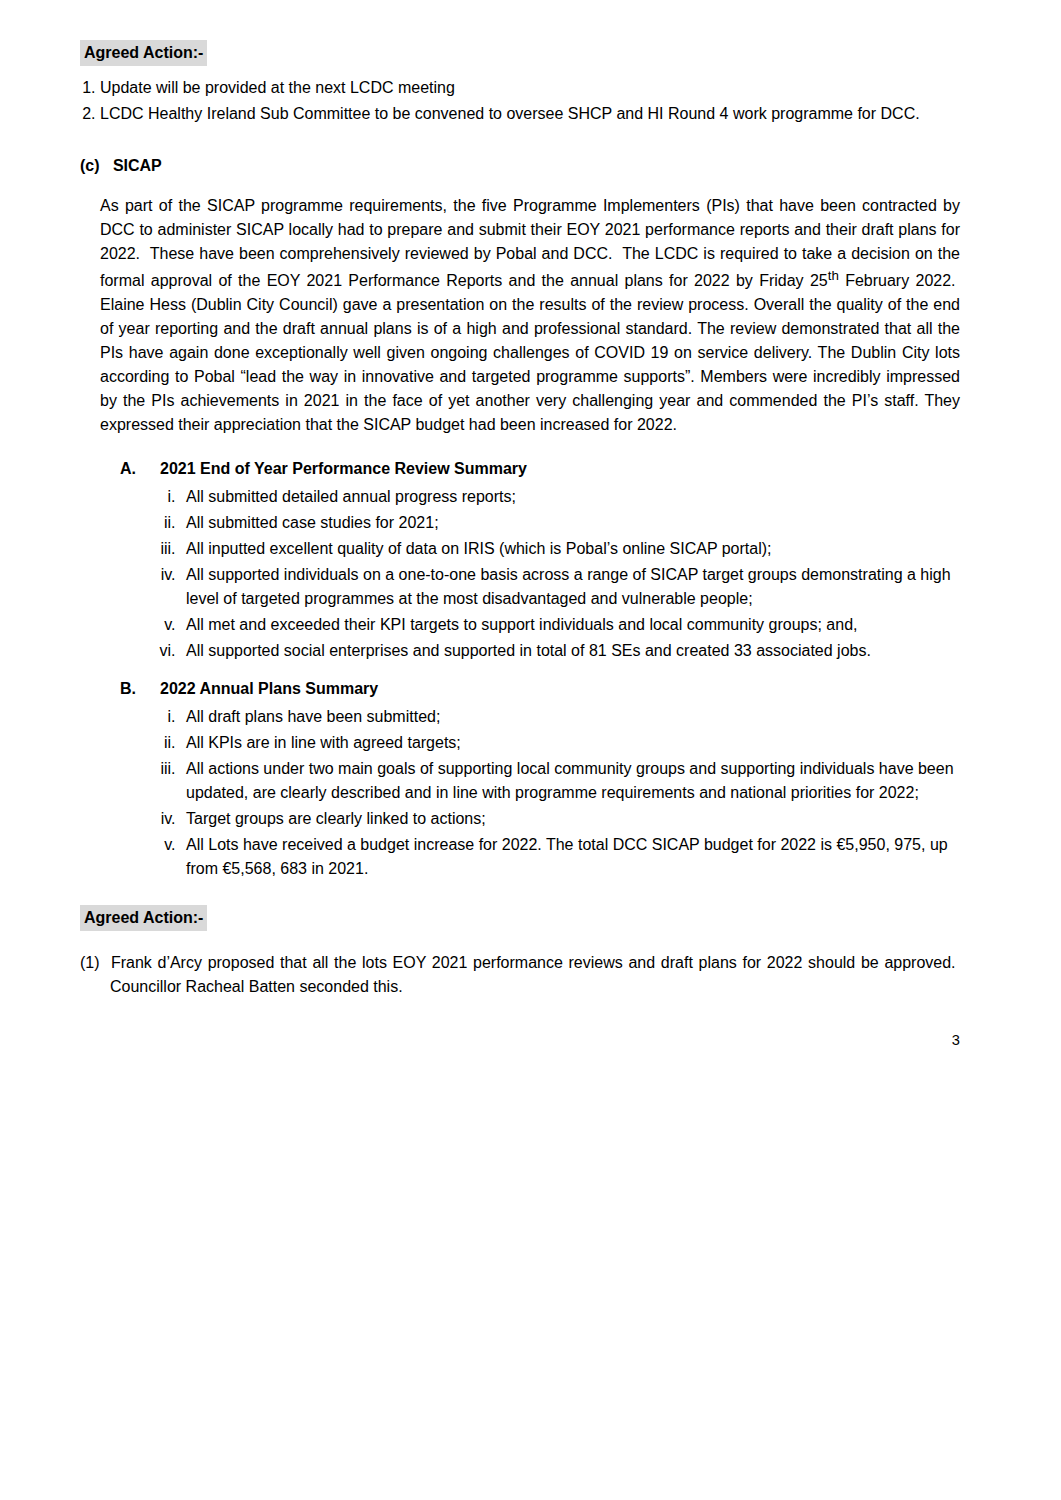Agreed Action:-
Update will be provided at the next LCDC meeting
LCDC Healthy Ireland Sub Committee to be convened to oversee SHCP and HI Round 4 work programme for DCC.
(c) SICAP
As part of the SICAP programme requirements, the five Programme Implementers (PIs) that have been contracted by DCC to administer SICAP locally had to prepare and submit their EOY 2021 performance reports and their draft plans for 2022. These have been comprehensively reviewed by Pobal and DCC. The LCDC is required to take a decision on the formal approval of the EOY 2021 Performance Reports and the annual plans for 2022 by Friday 25th February 2022. Elaine Hess (Dublin City Council) gave a presentation on the results of the review process. Overall the quality of the end of year reporting and the draft annual plans is of a high and professional standard. The review demonstrated that all the PIs have again done exceptionally well given ongoing challenges of COVID 19 on service delivery. The Dublin City lots according to Pobal “lead the way in innovative and targeted programme supports”. Members were incredibly impressed by the PIs achievements in 2021 in the face of yet another very challenging year and commended the PI’s staff. They expressed their appreciation that the SICAP budget had been increased for 2022.
A. 2021 End of Year Performance Review Summary
All submitted detailed annual progress reports;
All submitted case studies for 2021;
All inputted excellent quality of data on IRIS (which is Pobal’s online SICAP portal);
All supported individuals on a one-to-one basis across a range of SICAP target groups demonstrating a high level of targeted programmes at the most disadvantaged and vulnerable people;
All met and exceeded their KPI targets to support individuals and local community groups; and,
All supported social enterprises and supported in total of 81 SEs and created 33 associated jobs.
B. 2022 Annual Plans Summary
All draft plans have been submitted;
All KPIs are in line with agreed targets;
All actions under two main goals of supporting local community groups and supporting individuals have been updated, are clearly described and in line with programme requirements and national priorities for 2022;
Target groups are clearly linked to actions;
All Lots have received a budget increase for 2022. The total DCC SICAP budget for 2022 is €5,950, 975, up from €5,568, 683 in 2021.
Agreed Action:-
(1) Frank d’Arcy proposed that all the lots EOY 2021 performance reviews and draft plans for 2022 should be approved. Councillor Racheal Batten seconded this.
3